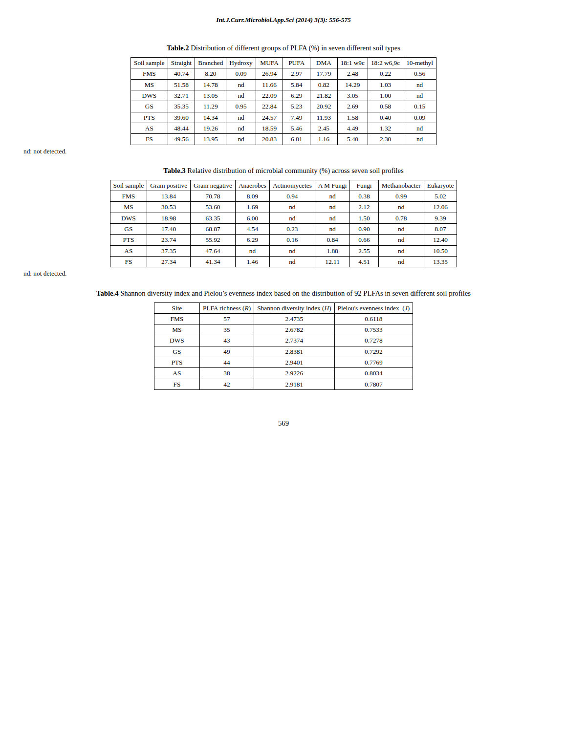Int.J.Curr.Microbiol.App.Sci (2014) 3(3): 556-575
Table.2 Distribution of different groups of PLFA (%) in seven different soil types
| Soil sample | Straight | Branched | Hydroxy | MUFA | PUFA | DMA | 18:1 w9c | 18:2 w6,9c | 10-methyl |
| --- | --- | --- | --- | --- | --- | --- | --- | --- | --- |
| FMS | 40.74 | 8.20 | 0.09 | 26.94 | 2.97 | 17.79 | 2.48 | 0.22 | 0.56 |
| MS | 51.58 | 14.78 | nd | 11.66 | 5.84 | 0.82 | 14.29 | 1.03 | nd |
| DWS | 32.71 | 13.05 | nd | 22.09 | 6.29 | 21.82 | 3.05 | 1.00 | nd |
| GS | 35.35 | 11.29 | 0.95 | 22.84 | 5.23 | 20.92 | 2.69 | 0.58 | 0.15 |
| PTS | 39.60 | 14.34 | nd | 24.57 | 7.49 | 11.93 | 1.58 | 0.40 | 0.09 |
| AS | 48.44 | 19.26 | nd | 18.59 | 5.46 | 2.45 | 4.49 | 1.32 | nd |
| FS | 49.56 | 13.95 | nd | 20.83 | 6.81 | 1.16 | 5.40 | 2.30 | nd |
nd: not detected.
Table.3 Relative distribution of microbial community (%) across seven soil profiles
| Soil sample | Gram positive | Gram negative | Anaerobes | Actinomycetes | A M Fungi | Fungi | Methanobacter | Eukaryote |
| --- | --- | --- | --- | --- | --- | --- | --- | --- |
| FMS | 13.84 | 70.78 | 8.09 | 0.94 | nd | 0.38 | 0.99 | 5.02 |
| MS | 30.53 | 53.60 | 1.69 | nd | nd | 2.12 | nd | 12.06 |
| DWS | 18.98 | 63.35 | 6.00 | nd | nd | 1.50 | 0.78 | 9.39 |
| GS | 17.40 | 68.87 | 4.54 | 0.23 | nd | 0.90 | nd | 8.07 |
| PTS | 23.74 | 55.92 | 6.29 | 0.16 | 0.84 | 0.66 | nd | 12.40 |
| AS | 37.35 | 47.64 | nd | nd | 1.88 | 2.55 | nd | 10.50 |
| FS | 27.34 | 41.34 | 1.46 | nd | 12.11 | 4.51 | nd | 13.35 |
nd: not detected.
Table.4 Shannon diversity index and Pielou’s evenness index based on the distribution of 92 PLFAs in seven different soil profiles
| Site | PLFA richness ( R ) | Shannon diversity index ( H ) | Pielou's evenness index ( J ) |
| --- | --- | --- | --- |
| FMS | 57 | 2.4735 | 0.6118 |
| MS | 35 | 2.6782 | 0.7533 |
| DWS | 43 | 2.7374 | 0.7278 |
| GS | 49 | 2.8381 | 0.7292 |
| PTS | 44 | 2.9401 | 0.7769 |
| AS | 38 | 2.9226 | 0.8034 |
| FS | 42 | 2.9181 | 0.7807 |
569